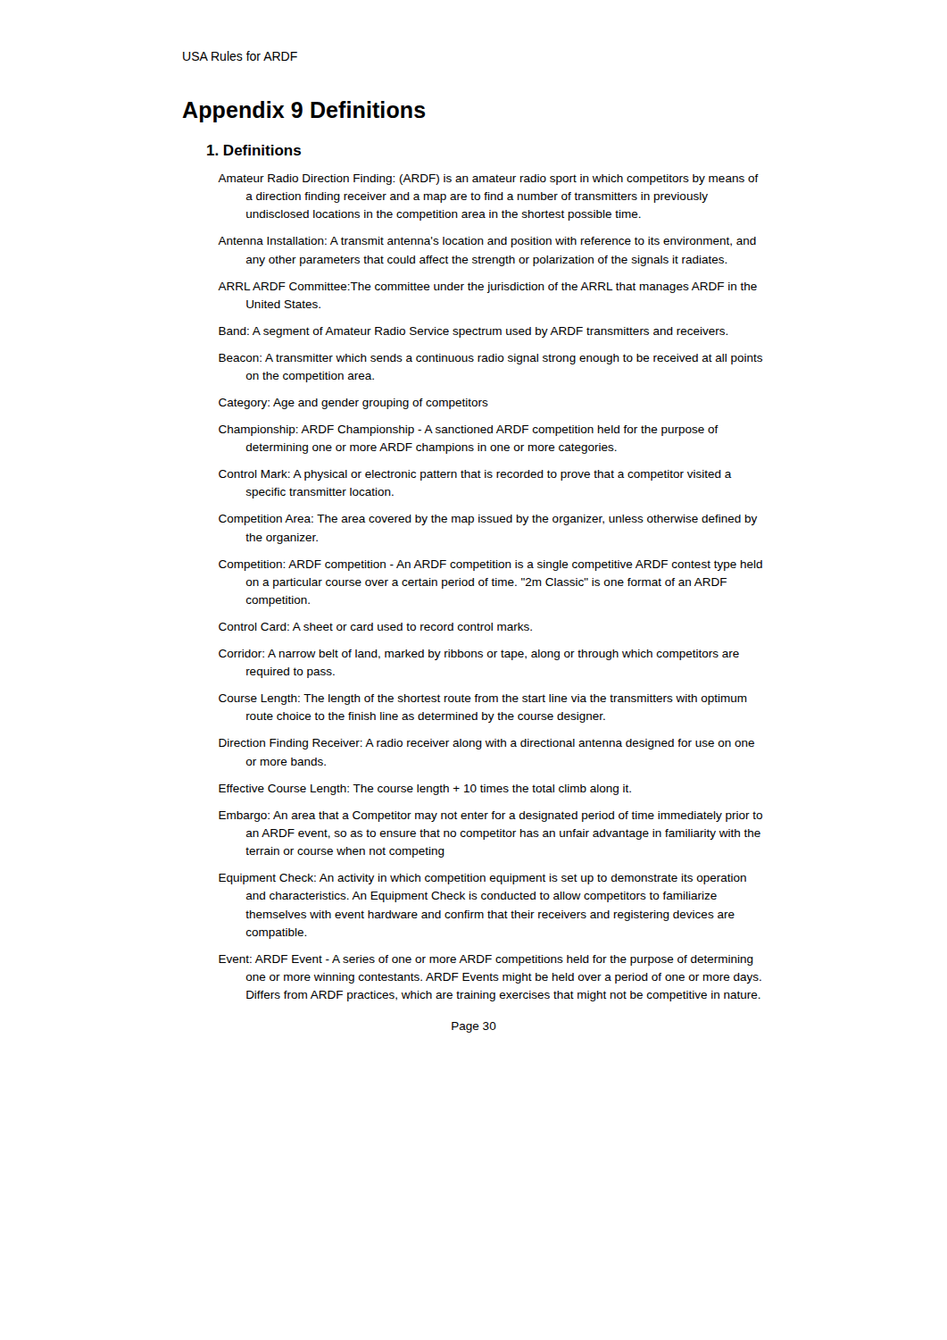USA Rules for ARDF
Appendix 9 Definitions
1. Definitions
Amateur Radio Direction Finding: (ARDF) is an amateur radio sport in which competitors by means of a direction finding receiver and a map are to find a number of transmitters in previously undisclosed locations in the competition area in the shortest possible time.
Antenna Installation: A transmit antenna's location and position with reference to its environment, and any other parameters that could affect the strength or polarization of the signals it radiates.
ARRL ARDF Committee:The committee under the jurisdiction of the ARRL that manages ARDF in the United States.
Band: A segment of Amateur Radio Service spectrum used by ARDF transmitters and receivers.
Beacon: A transmitter which sends a continuous radio signal strong enough to be received at all points on the competition area.
Category: Age and gender grouping of competitors
Championship: ARDF Championship - A sanctioned ARDF competition held for the purpose of determining one or more ARDF champions in one or more categories.
Control Mark: A physical or electronic pattern that is recorded to prove that a competitor visited a specific transmitter location.
Competition Area: The area covered by the map issued by the organizer, unless otherwise defined by the organizer.
Competition: ARDF competition - An ARDF competition is a single competitive ARDF contest type held on a particular course over a certain period of time. "2m Classic" is one format of an ARDF competition.
Control Card: A sheet or card used to record control marks.
Corridor: A narrow belt of land, marked by ribbons or tape, along or through which competitors are required to pass.
Course Length: The length of the shortest route from the start line via the transmitters with optimum route choice to the finish line as determined by the course designer.
Direction Finding Receiver: A radio receiver along with a directional antenna designed for use on one or more bands.
Effective Course Length: The course length + 10 times the total climb along it.
Embargo: An area that a Competitor may not enter for a designated period of time immediately prior to an ARDF event, so as to ensure that no competitor has an unfair advantage in familiarity with the terrain or course when not competing
Equipment Check: An activity in which competition equipment is set up to demonstrate its operation and characteristics. An Equipment Check is conducted to allow competitors to familiarize themselves with event hardware and confirm that their receivers and registering devices are compatible.
Event: ARDF Event - A series of one or more ARDF competitions held for the purpose of determining one or more winning contestants. ARDF Events might be held over a period of one or more days. Differs from ARDF practices, which are training exercises that might not be competitive in nature.
Page 30